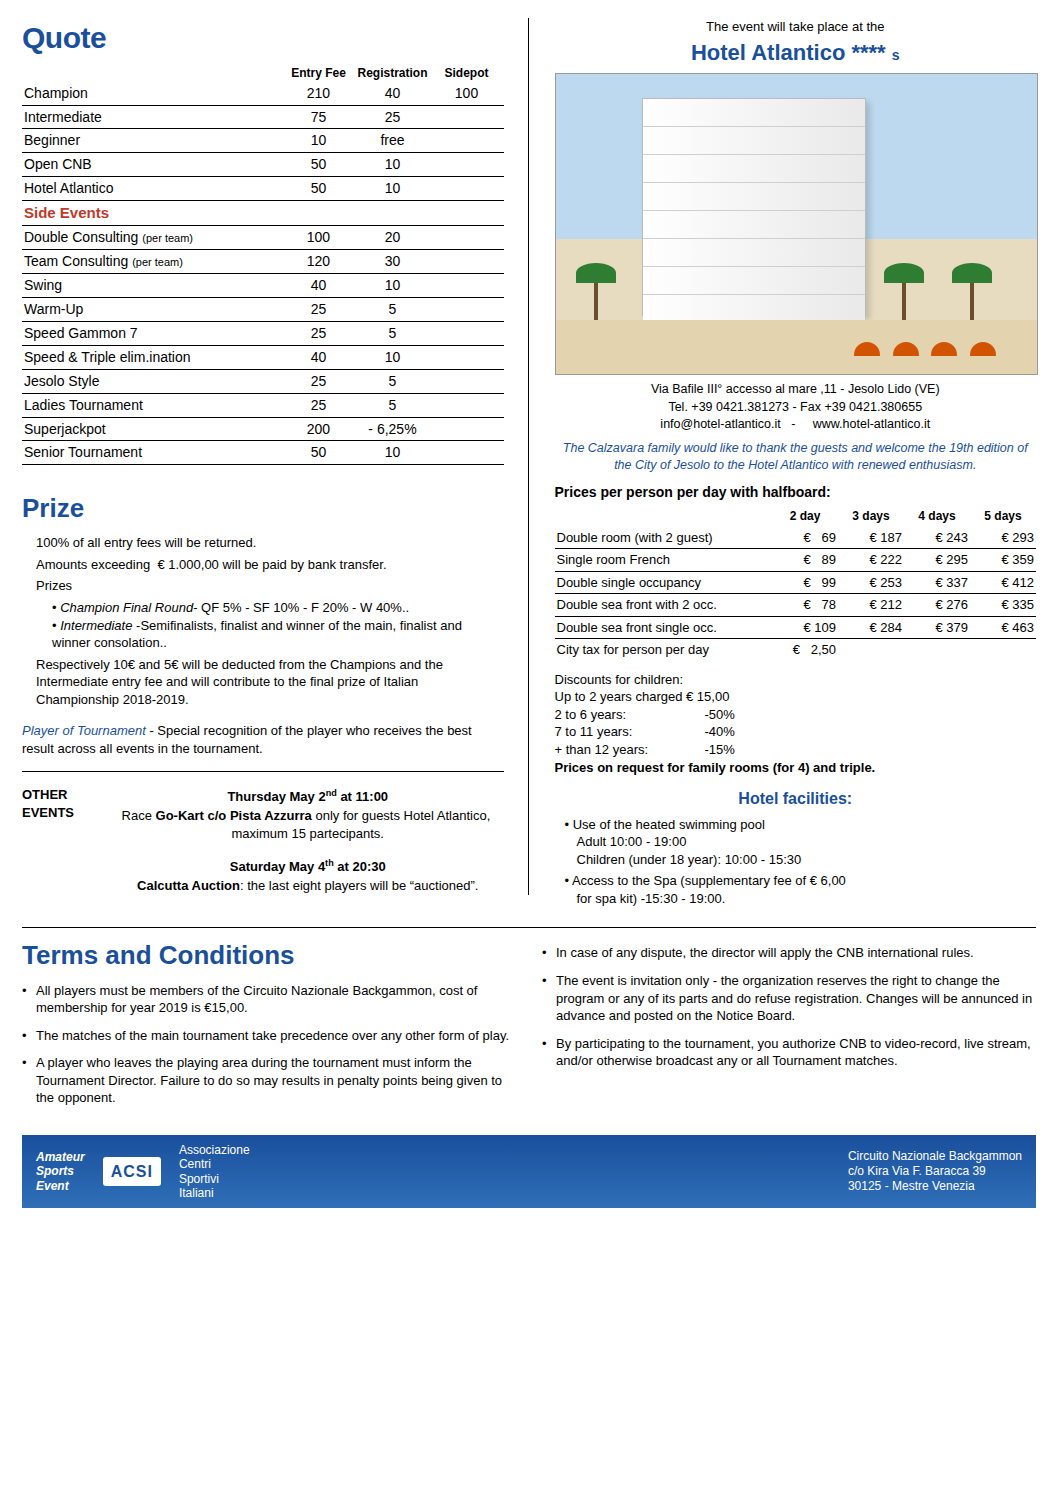Quote
| | Entry Fee | Registration | Sidepot |
| Champion | 210 | 40 | 100 |
| Intermediate | 75 | 25 | |
| Beginner | 10 | free | |
| Open CNB | 50 | 10 | |
| Hotel Atlantico | 50 | 10 | |
| Side Events |
| Double Consulting (per team) | 100 | 20 | |
| Team Consulting (per team) | 120 | 30 | |
| Swing | 40 | 10 | |
| Warm-Up | 25 | 5 | |
| Speed Gammon 7 | 25 | 5 | |
| Speed & Triple elim.ination | 40 | 10 | |
| Jesolo Style | 25 | 5 | |
| Ladies Tournament | 25 | 5 | |
| Superjackpot | 200 | - 6,25% | |
| Senior Tournament | 50 | 10 | |
Prize
100% of all entry fees will be returned.
Amounts exceeding € 1.000,00 will be paid by bank transfer.
Prizes
Champion Final Round- QF 5% - SF 10% - F 20% - W 40%..
Intermediate -Semifinalists, finalist and winner of the main, finalist and winner consolation..
Respectively 10€ and 5€ will be deducted from the Champions and the Intermediate entry fee and will contribute to the final prize of Italian Championship 2018-2019.
Player of Tournament - Special recognition of the player who receives the best result across all events in the tournament.
OTHER
EVENTS
Thursday May 2nd at 11:00
Race Go-Kart c/o Pista Azzurra only for guests Hotel Atlantico, maximum 15 partecipants.
Saturday May 4th at 20:30
Calcutta Auction: the last eight players will be “auctioned”.
The event will take place at the
Hotel Atlantico **** s
Via Bafile III° accesso al mare ,11 - Jesolo Lido (VE)
Tel. +39 0421.381273 - Fax +39 0421.380655
info@hotel-atlantico.it - www.hotel-atlantico.it
The Calzavara family would like to thank the guests and welcome the 19th edition of the City of Jesolo to the Hotel Atlantico with renewed enthusiasm.
Prices per person per day with halfboard:
| | 2 day | 3 days | 4 days | 5 days |
| Double room (with 2 guest) | € 69 | € 187 | € 243 | € 293 |
| Single room French | € 89 | € 222 | € 295 | € 359 |
| Double single occupancy | € 99 | € 253 | € 337 | € 412 |
| Double sea front with 2 occ. | € 78 | € 212 | € 276 | € 335 |
| Double sea front single occ. | € 109 | € 284 | € 379 | € 463 |
| City tax for person per day | € 2,50 | | | |
Discounts for children:
Up to 2 years charged € 15,00
2 to 6 years:-50%
7 to 11 years:-40%
+ than 12 years:-15%
Prices on request for family rooms (for 4) and triple.
Hotel facilities:
Use of the heated swimming pool Adult 10:00 - 19:00 Children (under 18 year): 10:00 - 15:30
Access to the Spa (supplementary fee of € 6,00 for spa kit) -15:30 - 19:00.
Terms and Conditions
All players must be members of the Circuito Nazionale Backgammon, cost of membership for year 2019 is €15,00.
The matches of the main tournament take precedence over any other form of play.
A player who leaves the playing area during the tournament must inform the Tournament Director. Failure to do so may results in penalty points being given to the opponent.
In case of any dispute, the director will apply the CNB international rules.
The event is invitation only - the organization reserves the right to change the program or any of its parts and do refuse registration. Changes will be annunced in advance and posted on the Notice Board.
By participating to the tournament, you authorize CNB to video-record, live stream, and/or otherwise broadcast any or all Tournament matches.
Amateur
Sports
Event
ACSI
Associazione
Centri
Sportivi
Italiani
Circuito Nazionale Backgammon
c/o Kira Via F. Baracca 39
30125 - Mestre Venezia